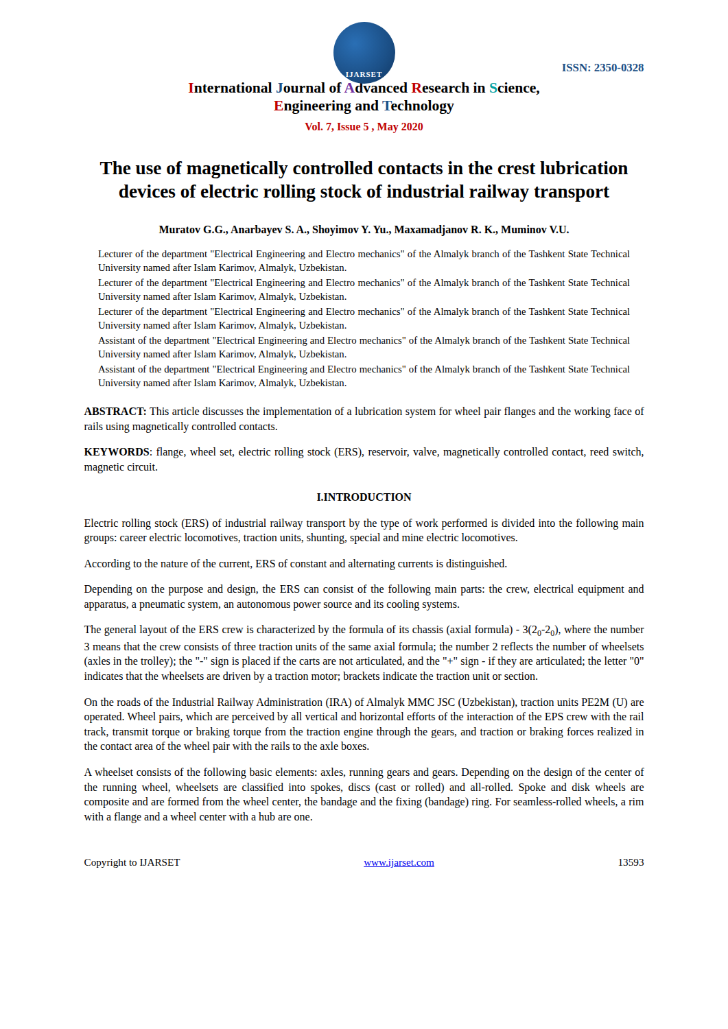ISSN: 2350-0328
International Journal of Advanced Research in Science,
Engineering and Technology
Vol. 7, Issue 5 , May 2020
The use of magnetically controlled contacts in the crest lubrication devices of electric rolling stock of industrial railway transport
Muratov G.G., Anarbayev S. A., Shoyimov Y. Yu., Maxamadjanov R. K., Muminov V.U.
Lecturer of the department "Electrical Engineering and Electro mechanics" of the Almalyk branch of the Tashkent State Technical University named after Islam Karimov, Almalyk, Uzbekistan.
Lecturer of the department "Electrical Engineering and Electro mechanics" of the Almalyk branch of the Tashkent State Technical University named after Islam Karimov, Almalyk, Uzbekistan.
Lecturer of the department "Electrical Engineering and Electro mechanics" of the Almalyk branch of the Tashkent State Technical University named after Islam Karimov, Almalyk, Uzbekistan.
Assistant of the department "Electrical Engineering and Electro mechanics" of the Almalyk branch of the Tashkent State Technical University named after Islam Karimov, Almalyk, Uzbekistan.
Assistant of the department "Electrical Engineering and Electro mechanics" of the Almalyk branch of the Tashkent State Technical University named after Islam Karimov, Almalyk, Uzbekistan.
ABSTRACT: This article discusses the implementation of a lubrication system for wheel pair flanges and the working face of rails using magnetically controlled contacts.
KEYWORDS: flange, wheel set, electric rolling stock (ERS), reservoir, valve, magnetically controlled contact, reed switch, magnetic circuit.
I.INTRODUCTION
Electric rolling stock (ERS) of industrial railway transport by the type of work performed is divided into the following main groups: career electric locomotives, traction units, shunting, special and mine electric locomotives.
According to the nature of the current, ERS of constant and alternating currents is distinguished.
Depending on the purpose and design, the ERS can consist of the following main parts: the crew, electrical equipment and apparatus, a pneumatic system, an autonomous power source and its cooling systems.
The general layout of the ERS crew is characterized by the formula of its chassis (axial formula) - 3(20-20), where the number 3 means that the crew consists of three traction units of the same axial formula; the number 2 reflects the number of wheelsets (axles in the trolley); the "-" sign is placed if the carts are not articulated, and the "+" sign - if they are articulated; the letter "0" indicates that the wheelsets are driven by a traction motor; brackets indicate the traction unit or section.
On the roads of the Industrial Railway Administration (IRA) of Almalyk MMC JSC (Uzbekistan), traction units PE2M (U) are operated. Wheel pairs, which are perceived by all vertical and horizontal efforts of the interaction of the EPS crew with the rail track, transmit torque or braking torque from the traction engine through the gears, and traction or braking forces realized in the contact area of the wheel pair with the rails to the axle boxes.
A wheelset consists of the following basic elements: axles, running gears and gears. Depending on the design of the center of the running wheel, wheelsets are classified into spokes, discs (cast or rolled) and all-rolled. Spoke and disk wheels are composite and are formed from the wheel center, the bandage and the fixing (bandage) ring. For seamless-rolled wheels, a rim with a flange and a wheel center with a hub are one.
Copyright to IJARSET www.ijarset.com 13593